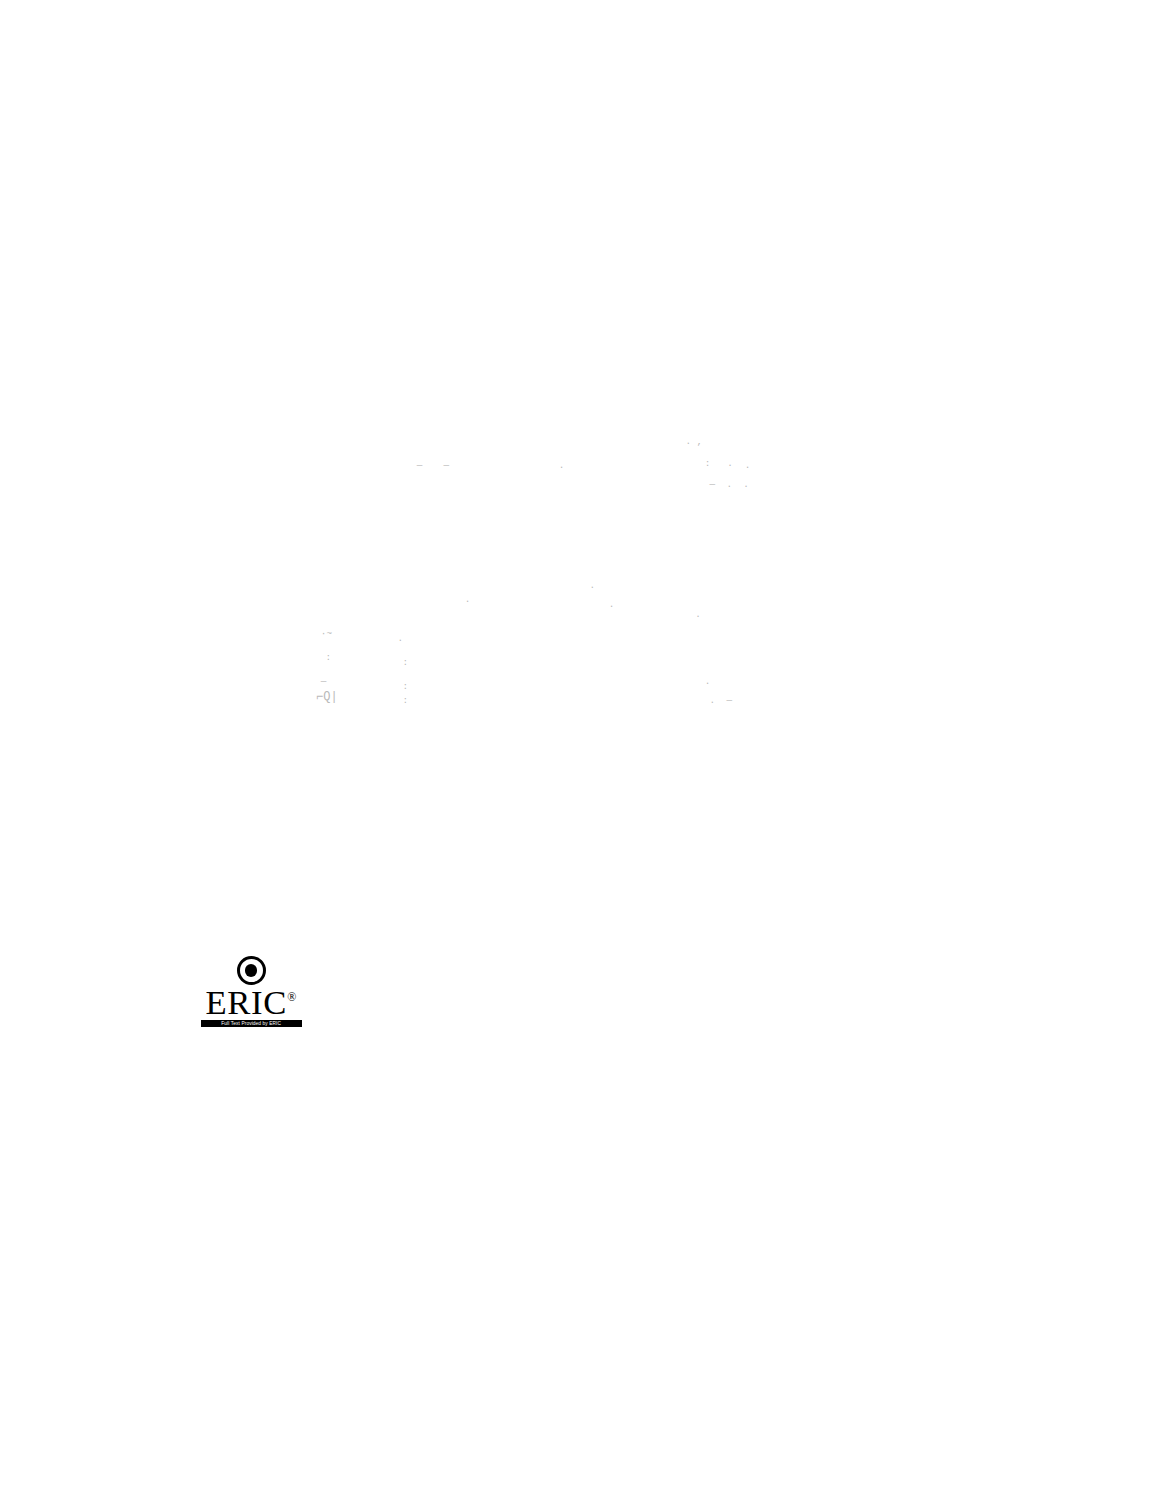. ,
— — . .
: .
— . .
.
.
·~
.
:
:
—
:
⌐Q|
:
.
. —
.
.
ERIC®
Full Text Provided by ERIC